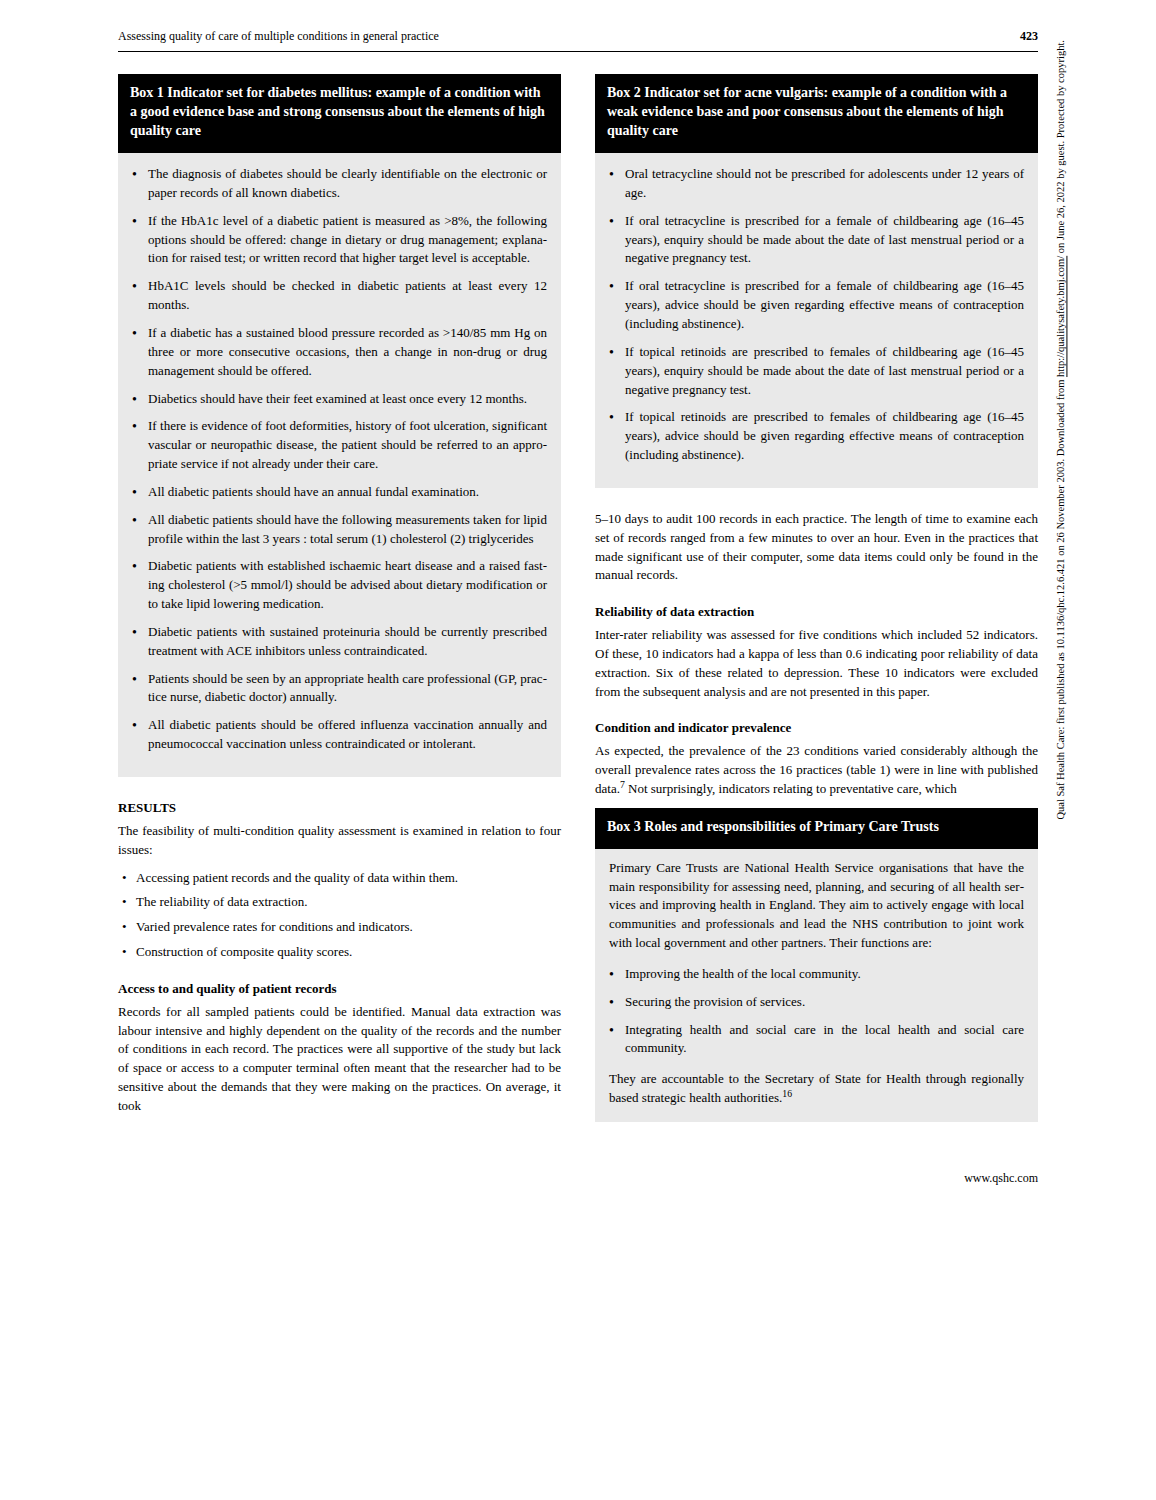Qual Saf Health Care: first published as 10.1136/qhc.12.6.421 on 26 November 2003. Downloaded from http://qualitysafety.bmj.com/ on June 26, 2022 by guest. Protected by copyright.
Assessing quality of care of multiple conditions in general practice 423
Box 1 Indicator set for diabetes mellitus: example of a condition with a good evidence base and strong consensus about the elements of high quality care
The diagnosis of diabetes should be clearly identifiable on the electronic or paper records of all known diabetics.
If the HbA1c level of a diabetic patient is measured as >8%, the following options should be offered: change in dietary or drug management; explanation for raised test; or written record that higher target level is acceptable.
HbA1C levels should be checked in diabetic patients at least every 12 months.
If a diabetic has a sustained blood pressure recorded as >140/85 mm Hg on three or more consecutive occasions, then a change in non-drug or drug management should be offered.
Diabetics should have their feet examined at least once every 12 months.
If there is evidence of foot deformities, history of foot ulceration, significant vascular or neuropathic disease, the patient should be referred to an appropriate service if not already under their care.
All diabetic patients should have an annual fundal examination.
All diabetic patients should have the following measurements taken for lipid profile within the last 3 years : total serum (1) cholesterol (2) triglycerides
Diabetic patients with established ischaemic heart disease and a raised fasting cholesterol (>5 mmol/l) should be advised about dietary modification or to take lipid lowering medication.
Diabetic patients with sustained proteinuria should be currently prescribed treatment with ACE inhibitors unless contraindicated.
Patients should be seen by an appropriate health care professional (GP, practice nurse, diabetic doctor) annually.
All diabetic patients should be offered influenza vaccination annually and pneumococcal vaccination unless contraindicated or intolerant.
RESULTS
The feasibility of multi-condition quality assessment is examined in relation to four issues:
Accessing patient records and the quality of data within them.
The reliability of data extraction.
Varied prevalence rates for conditions and indicators.
Construction of composite quality scores.
Access to and quality of patient records
Records for all sampled patients could be identified. Manual data extraction was labour intensive and highly dependent on the quality of the records and the number of conditions in each record. The practices were all supportive of the study but lack of space or access to a computer terminal often meant that the researcher had to be sensitive about the demands that they were making on the practices. On average, it took
Box 2 Indicator set for acne vulgaris: example of a condition with a weak evidence base and poor consensus about the elements of high quality care
Oral tetracycline should not be prescribed for adolescents under 12 years of age.
If oral tetracycline is prescribed for a female of childbearing age (16–45 years), enquiry should be made about the date of last menstrual period or a negative pregnancy test.
If oral tetracycline is prescribed for a female of childbearing age (16–45 years), advice should be given regarding effective means of contraception (including abstinence).
If topical retinoids are prescribed to females of childbearing age (16–45 years), enquiry should be made about the date of last menstrual period or a negative pregnancy test.
If topical retinoids are prescribed to females of childbearing age (16–45 years), advice should be given regarding effective means of contraception (including abstinence).
5–10 days to audit 100 records in each practice. The length of time to examine each set of records ranged from a few minutes to over an hour. Even in the practices that made significant use of their computer, some data items could only be found in the manual records.
Reliability of data extraction
Inter-rater reliability was assessed for five conditions which included 52 indicators. Of these, 10 indicators had a kappa of less than 0.6 indicating poor reliability of data extraction. Six of these related to depression. These 10 indicators were excluded from the subsequent analysis and are not presented in this paper.
Condition and indicator prevalence
As expected, the prevalence of the 23 conditions varied considerably although the overall prevalence rates across the 16 practices (table 1) were in line with published data.7 Not surprisingly, indicators relating to preventative care, which
Box 3 Roles and responsibilities of Primary Care Trusts
Primary Care Trusts are National Health Service organisations that have the main responsibility for assessing need, planning, and securing of all health services and improving health in England. They aim to actively engage with local communities and professionals and lead the NHS contribution to joint work with local government and other partners. Their functions are:
Improving the health of the local community.
Securing the provision of services.
Integrating health and social care in the local health and social care community.
They are accountable to the Secretary of State for Health through regionally based strategic health authorities.16
www.qshc.com